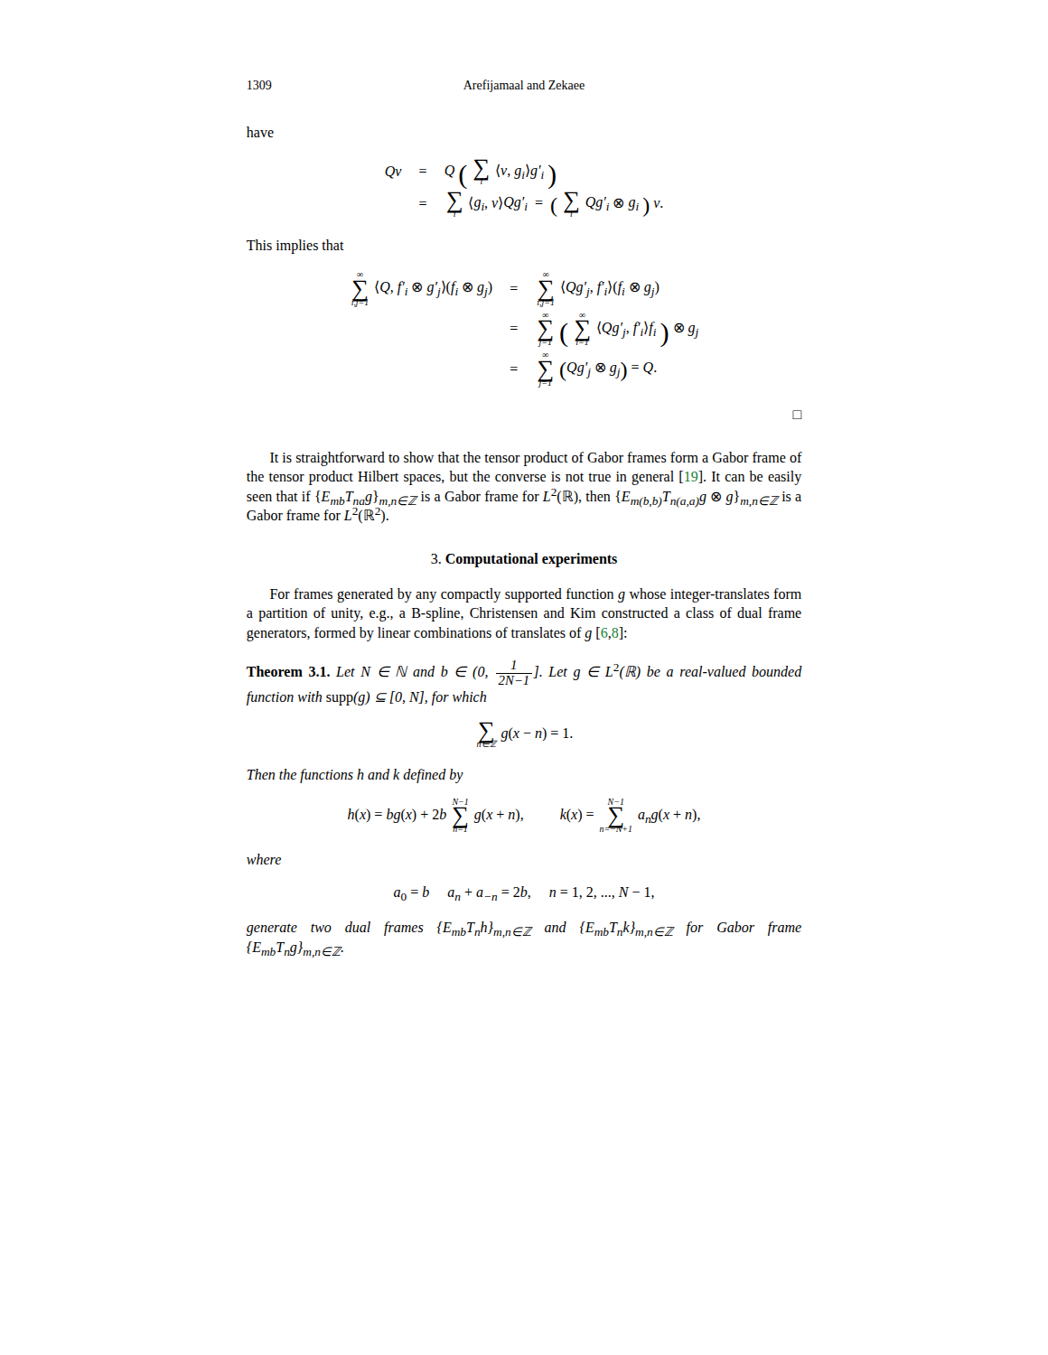1309
Arefijamaal and Zekaee
have
| Qv | = | Q ( ∑ i ⟨ v , g i ⟩ g′ i ) |
| | = | ∑ i ⟨ g i , v ⟩ Qg′ i = ( ∑ i Qg′ i ⊗ g i ) v . |
This implies that
| ∞ ∑ i,j=1 ⟨ Q , f′ i ⊗ g′ j ⟩ ( f i ⊗ g j ) | = | ∞ ∑ i,j=1 ⟨ Qg′ j , f′ i ⟩ ( f i ⊗ g j ) |
| | = | ∞ ∑ j=1 ( ∞ ∑ i=1 ⟨ Qg′ j , f′ i ⟩ f i ) ⊗ g j |
| | = | ∞ ∑ j=1 ( Qg′ j ⊗ g j ) = Q . |
□
It is straightforward to show that the tensor product of Gabor frames form a Gabor frame of the tensor product Hilbert spaces, but the converse is not true in general [19]. It can be easily seen that if {EmbTnag}m,n∈ℤ is a Gabor frame for L2(ℝ), then {Em(b,b)Tn(a,a)g ⊗ g}m,n∈ℤ is a Gabor frame for L2(ℝ2).
3. Computational experiments
For frames generated by any compactly supported function g whose integer-translates form a partition of unity, e.g., a B-spline, Christensen and Kim constructed a class of dual frame generators, formed by linear combinations of translates of g [6,8]:
Theorem 3.1. Let N ∈ ℕ and b ∈ (0, 12N−1]. Let g ∈ L2(ℝ) be a real-valued bounded function with supp(g) ⊆ [0, N], for which
∑n∈ℤ g(x − n) = 1.
Then the functions h and k defined by
h(x) = bg(x) + 2b N−1 ∑ n=1 g(x + n), k(x) = N−1 ∑ n=−N+1 ang(x + n),
where
a0 = b an + a−n = 2b, n = 1, 2, ..., N − 1,
generate two dual frames {EmbTnh}m,n∈ℤ and {EmbTnk}m,n∈ℤ for Gabor frame {EmbTng}m,n∈ℤ.